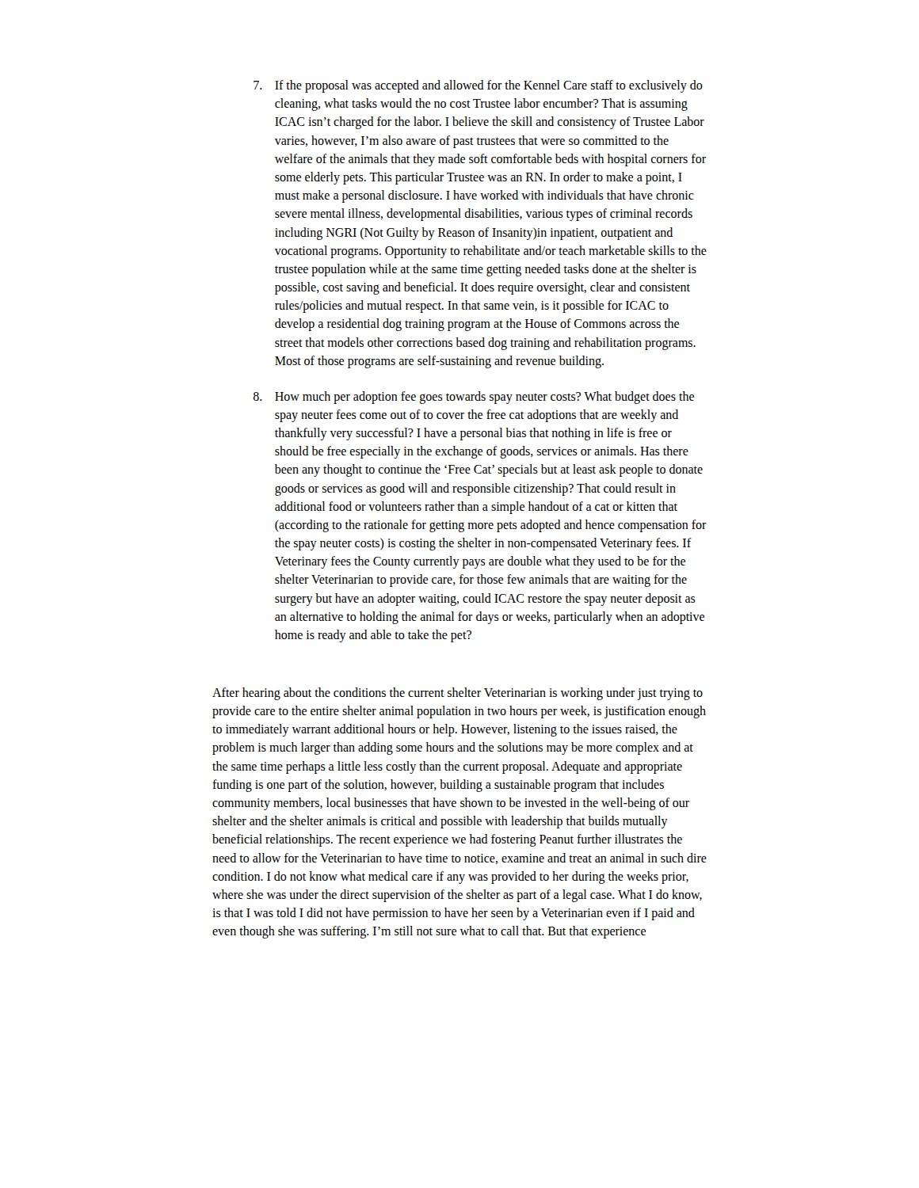If the proposal was accepted and allowed for the Kennel Care staff to exclusively do cleaning, what tasks would the no cost Trustee labor encumber? That is assuming ICAC isn’t charged for the labor. I believe the skill and consistency of Trustee Labor varies, however, I’m also aware of past trustees that were so committed to the welfare of the animals that they made soft comfortable beds with hospital corners for some elderly pets. This particular Trustee was an RN. In order to make a point, I must make a personal disclosure. I have worked with individuals that have chronic severe mental illness, developmental disabilities, various types of criminal records including NGRI (Not Guilty by Reason of Insanity)in inpatient, outpatient and vocational programs. Opportunity to rehabilitate and/or teach marketable skills to the trustee population while at the same time getting needed tasks done at the shelter is possible, cost saving and beneficial. It does require oversight, clear and consistent rules/policies and mutual respect. In that same vein, is it possible for ICAC to develop a residential dog training program at the House of Commons across the street that models other corrections based dog training and rehabilitation programs. Most of those programs are self-sustaining and revenue building.
How much per adoption fee goes towards spay neuter costs? What budget does the spay neuter fees come out of to cover the free cat adoptions that are weekly and thankfully very successful? I have a personal bias that nothing in life is free or should be free especially in the exchange of goods, services or animals. Has there been any thought to continue the ‘Free Cat’ specials but at least ask people to donate goods or services as good will and responsible citizenship? That could result in additional food or volunteers rather than a simple handout of a cat or kitten that (according to the rationale for getting more pets adopted and hence compensation for the spay neuter costs) is costing the shelter in non-compensated Veterinary fees. If Veterinary fees the County currently pays are double what they used to be for the shelter Veterinarian to provide care, for those few animals that are waiting for the surgery but have an adopter waiting, could ICAC restore the spay neuter deposit as an alternative to holding the animal for days or weeks, particularly when an adoptive home is ready and able to take the pet?
After hearing about the conditions the current shelter Veterinarian is working under just trying to provide care to the entire shelter animal population in two hours per week, is justification enough to immediately warrant additional hours or help. However, listening to the issues raised, the problem is much larger than adding some hours and the solutions may be more complex and at the same time perhaps a little less costly than the current proposal. Adequate and appropriate funding is one part of the solution, however, building a sustainable program that includes community members, local businesses that have shown to be invested in the well-being of our shelter and the shelter animals is critical and possible with leadership that builds mutually beneficial relationships. The recent experience we had fostering Peanut further illustrates the need to allow for the Veterinarian to have time to notice, examine and treat an animal in such dire condition. I do not know what medical care if any was provided to her during the weeks prior, where she was under the direct supervision of the shelter as part of a legal case. What I do know, is that I was told I did not have permission to have her seen by a Veterinarian even if I paid and even though she was suffering. I’m still not sure what to call that. But that experience